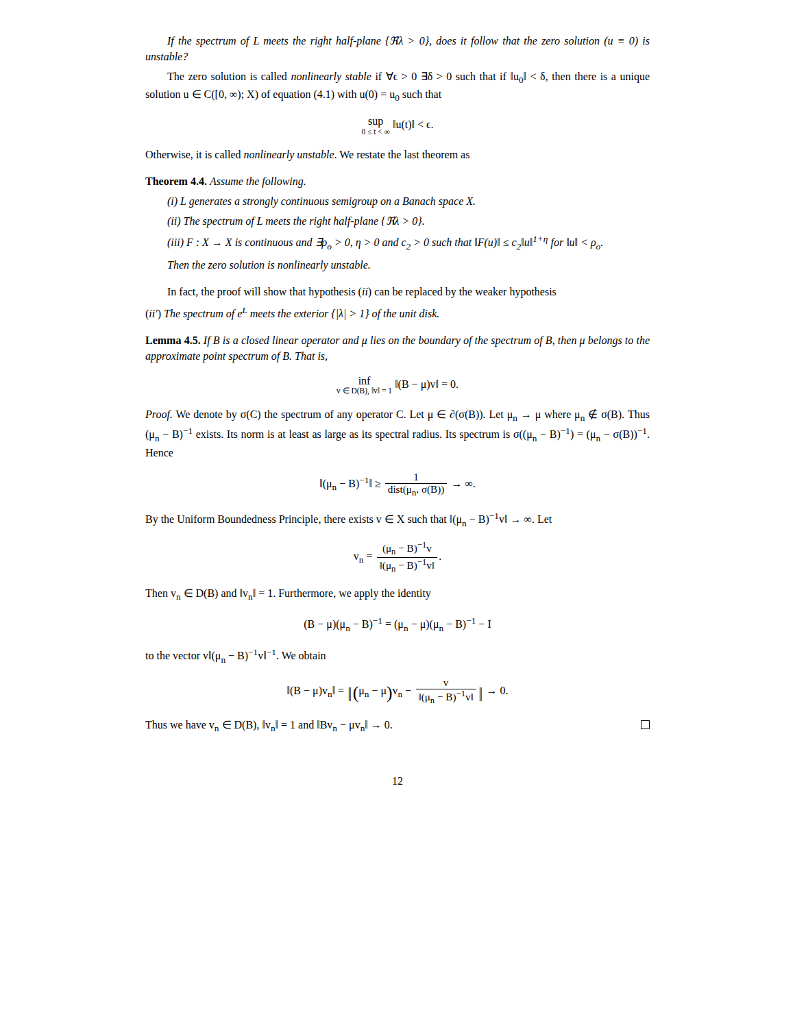If the spectrum of L meets the right half-plane {ℜλ > 0}, does it follow that the zero solution (u ≡ 0) is unstable?
The zero solution is called nonlinearly stable if ∀ϵ > 0 ∃δ > 0 such that if ‖u0‖ < δ, then there is a unique solution u ∈ C([0, ∞); X) of equation (4.1) with u(0) = u0 such that
sup 0 ≤ t < ∞ ‖u(t)‖ < ϵ.
Otherwise, it is called nonlinearly unstable. We restate the last theorem as
Theorem 4.4. Assume the following.
(i) L generates a strongly continuous semigroup on a Banach space X.
(ii) The spectrum of L meets the right half-plane {ℜλ > 0}.
(iii) F : X → X is continuous and ∃ρo > 0, η > 0 and c2 > 0 such that ‖F(u)‖ ≤ c2‖u‖1+η for ‖u‖ < ρo.
Then the zero solution is nonlinearly unstable.
In fact, the proof will show that hypothesis (ii) can be replaced by the weaker hypothesis
(ii′) The spectrum of eL meets the exterior {|λ| > 1} of the unit disk.
Lemma 4.5. If B is a closed linear operator and μ lies on the boundary of the spectrum of B, then μ belongs to the approximate point spectrum of B. That is,
inf v ∈ D(B), ‖v‖ = 1 ‖(B − μ)v‖ = 0.
Proof. We denote by σ(C) the spectrum of any operator C. Let μ ∈ ∂(σ(B)). Let μn → μ where μn ∉ σ(B). Thus (μn − B)−1 exists. Its norm is at least as large as its spectral radius. Its spectrum is σ((μn − B)−1) = (μn − σ(B))−1. Hence
‖(μn − B)−1‖ ≥ 1 dist(μn, σ(B)) → ∞.
By the Uniform Boundedness Principle, there exists v ∈ X such that ‖(μn − B)−1v‖ → ∞. Let
vn = (μn − B)−1v‖(μn − B)−1v‖.
Then vn ∈ D(B) and ‖vn‖ = 1. Furthermore, we apply the identity
(B − μ)(μn − B)−1 = (μn − μ)(μn − B)−1 − I
to the vector v‖(μn − B)−1v‖−1. We obtain
‖(B − μ)vn‖ = ‖(μn − μ) vn − v‖(μn − B)−1v‖‖ → 0.
Thus we have vn ∈ D(B), ‖vn‖ = 1 and ‖Bvn − μvn‖ → 0.
12